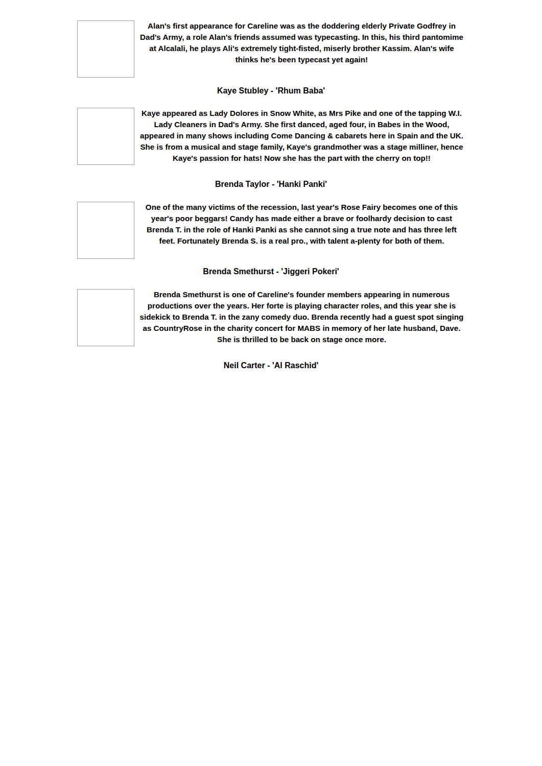Alan's first appearance for Careline was as the doddering elderly Private Godfrey in Dad's Army, a role Alan's friends assumed was typecasting. In this, his third pantomime at Alcalali, he plays Ali's extremely tight-fisted, miserly brother Kassim. Alan's wife thinks he's been typecast yet again!
Kaye Stubley - 'Rhum Baba'
Kaye appeared as Lady Dolores in Snow White, as Mrs Pike and one of the tapping W.I. Lady Cleaners in Dad's Army. She first danced, aged four, in Babes in the Wood, appeared in many shows including Come Dancing & cabarets here in Spain and the UK. She is from a musical and stage family, Kaye's grandmother was a stage milliner, hence Kaye's passion for hats! Now she has the part with the cherry on top!!
Brenda Taylor - 'Hanki Panki'
One of the many victims of the recession, last year's Rose Fairy becomes one of this year's poor beggars! Candy has made either a brave or foolhardy decision to cast Brenda T. in the role of Hanki Panki as she cannot sing a true note and has three left feet. Fortunately Brenda S. is a real pro., with talent a-plenty for both of them.
Brenda Smethurst - 'Jiggeri Pokeri'
Brenda Smethurst is one of Careline's founder members appearing in numerous productions over the years. Her forte is playing character roles, and this year she is sidekick to Brenda T. in the zany comedy duo. Brenda recently had a guest spot singing as CountryRose in the charity concert for MABS in memory of her late husband, Dave. She is thrilled to be back on stage once more.
Neil Carter - 'Al Raschid'